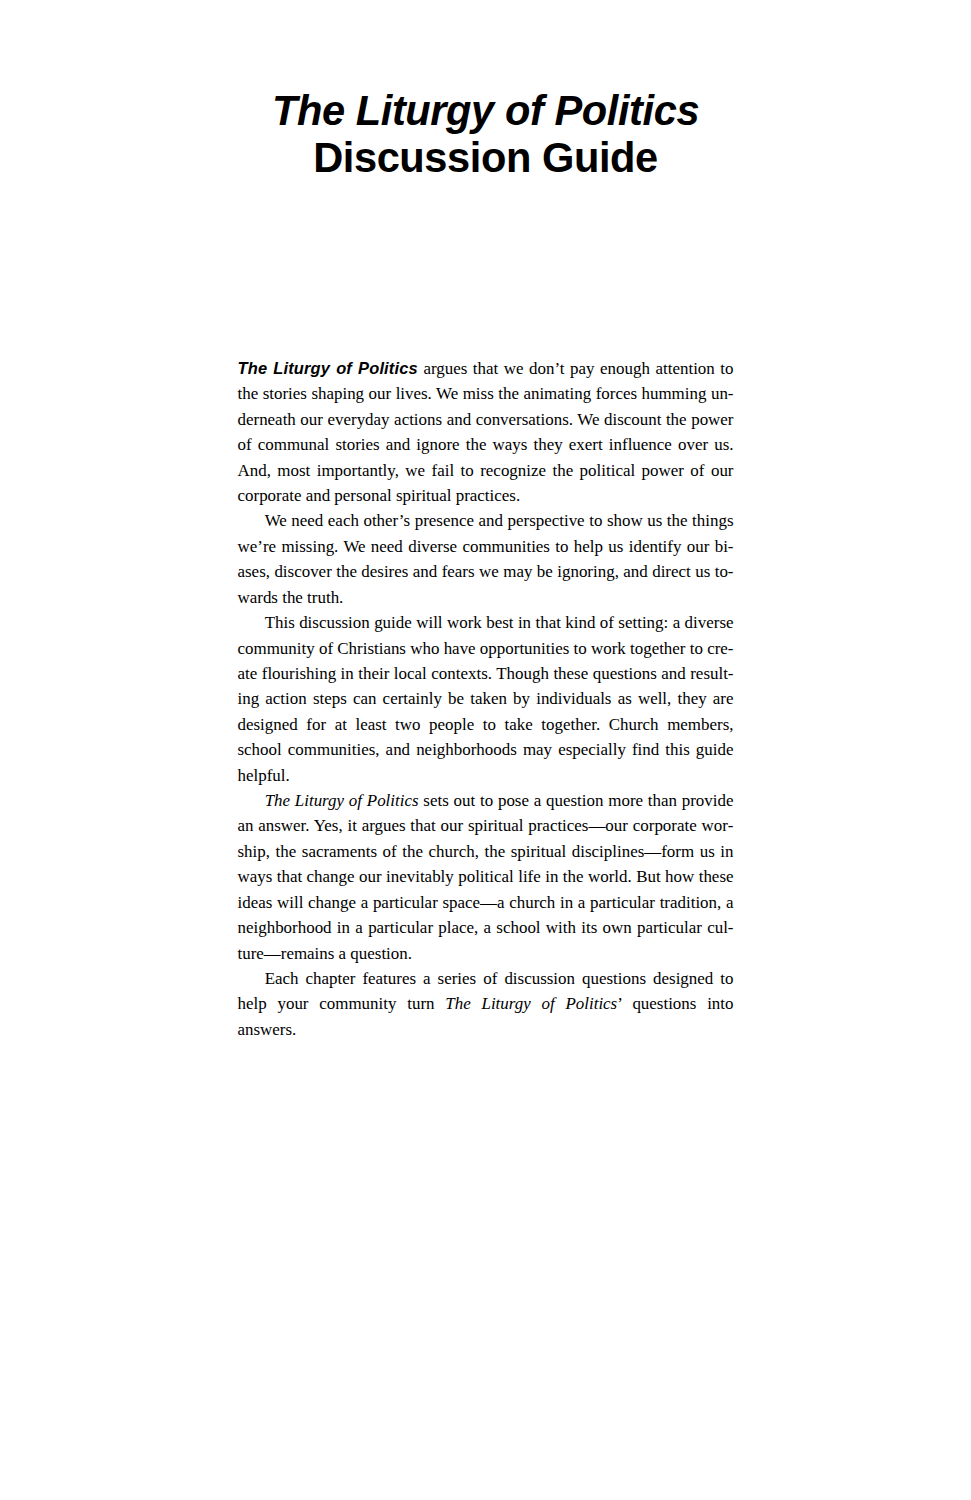The Liturgy of Politics Discussion Guide
The Liturgy of Politics argues that we don’t pay enough attention to the stories shaping our lives. We miss the animating forces humming underneath our everyday actions and conversations. We discount the power of communal stories and ignore the ways they exert influence over us. And, most importantly, we fail to recognize the political power of our corporate and personal spiritual practices.
We need each other’s presence and perspective to show us the things we’re missing. We need diverse communities to help us identify our biases, discover the desires and fears we may be ignoring, and direct us towards the truth.
This discussion guide will work best in that kind of setting: a diverse community of Christians who have opportunities to work together to create flourishing in their local contexts. Though these questions and resulting action steps can certainly be taken by individuals as well, they are designed for at least two people to take together. Church members, school communities, and neighborhoods may especially find this guide helpful.
The Liturgy of Politics sets out to pose a question more than provide an answer. Yes, it argues that our spiritual practices—our corporate worship, the sacraments of the church, the spiritual disciplines—form us in ways that change our inevitably political life in the world. But how these ideas will change a particular space—a church in a particular tradition, a neighborhood in a particular place, a school with its own particular culture—remains a question.
Each chapter features a series of discussion questions designed to help your community turn The Liturgy of Politics’ questions into answers.